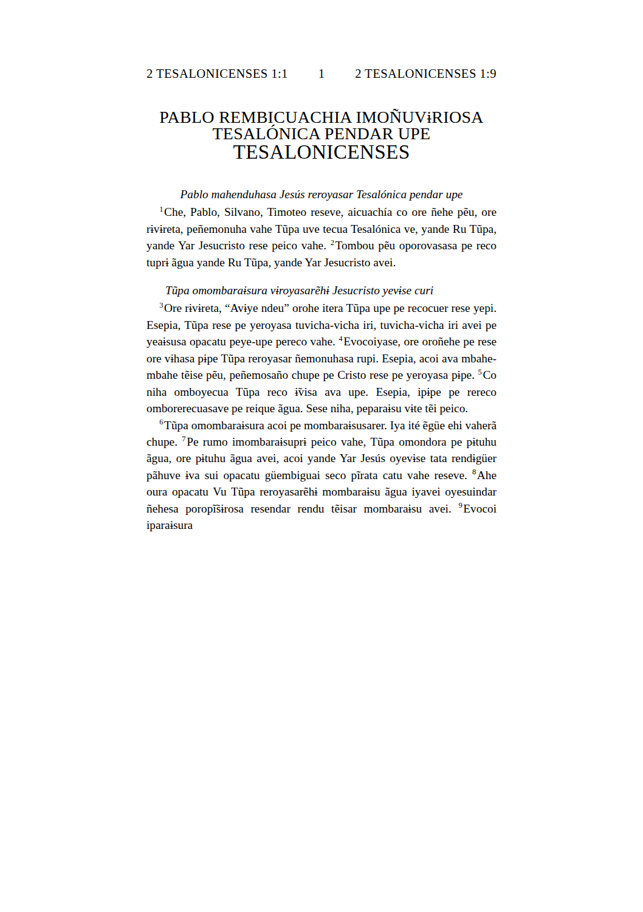2 TESALONICENSES 1:1 1 2 TESALONICENSES 1:9
PABLO REMBICUACHIA IMOÑUVɨRIOSA TESALÓNICA PENDAR UPE TESALONICENSES
Pablo mahenduhasa Jesús reroyasar Tesalónica pendar upe
1 Che, Pablo, Silvano, Timoteo reseve, aicuachía co ore ñehe pẽu, ore rɨvɨreta, peñemonuha vahe Tũpa uve tecua Tesalónica ve, yande Ru Tũpa, yande Yar Jesucristo rese peico vahe. 2 Tombou pẽu oporovasasa pe reco tuprɨ ãgua yande Ru Tũpa, yande Yar Jesucristo avei.
Tũpa omombaraɨsura vɨroyasarẽhɨ Jesucristo yevɨse curi
3 Ore rɨvɨreta, “Avɨye ndeu” orohe itera Tũpa upe pe recocuer rese yepi. Esepia, Tũpa rese pe yeroyasa tuvicha-vicha iri, tuvicha-vicha iri avei pe yeaɨsusa opacatu peye-upe pereco vahe. 4 Evocoiyase, ore oroñehe pe rese ore vɨhasa pɨpe Tũpa reroyasar ñemonuhasa rupi. Esepia, acoi ava mbahe-mbahe tẽise pẽu, peñemosaño chupe pe Cristo rese pe yeroyasa pɨpe. 5 Co niha omboyecua Tũpa reco ɨ̃visa ava upe. Esepia, ipɨpe pe rereco omborerecuasave pe reique ãgua. Sese niha, peparaɨsu vɨte tẽi peico.
6 Tũpa omombaraɨsura acoi pe mombaraɨsusarer. Iya ité ẽgüe ehi vaherã chupe. 7 Pe rumo imombaraɨsuprɨ peico vahe, Tũpa omondora pe pɨtuhu ãgua, ore pɨtuhu ãgua avei, acoi yande Yar Jesús oyevɨse tata rendɨgüer pãhuve ɨva sui opacatu güembiguai seco pĩrata catu vahe reseve. 8 Ahe oura opacatu Vu Tũpa reroyasarẽhɨ mombaraɨsu ãgua iyavei oyesuindar ñehesa poropĩ̃sɨrosa resendar rendu tẽisar mombaraɨsu avei. 9 Evocoi iparaɨsura